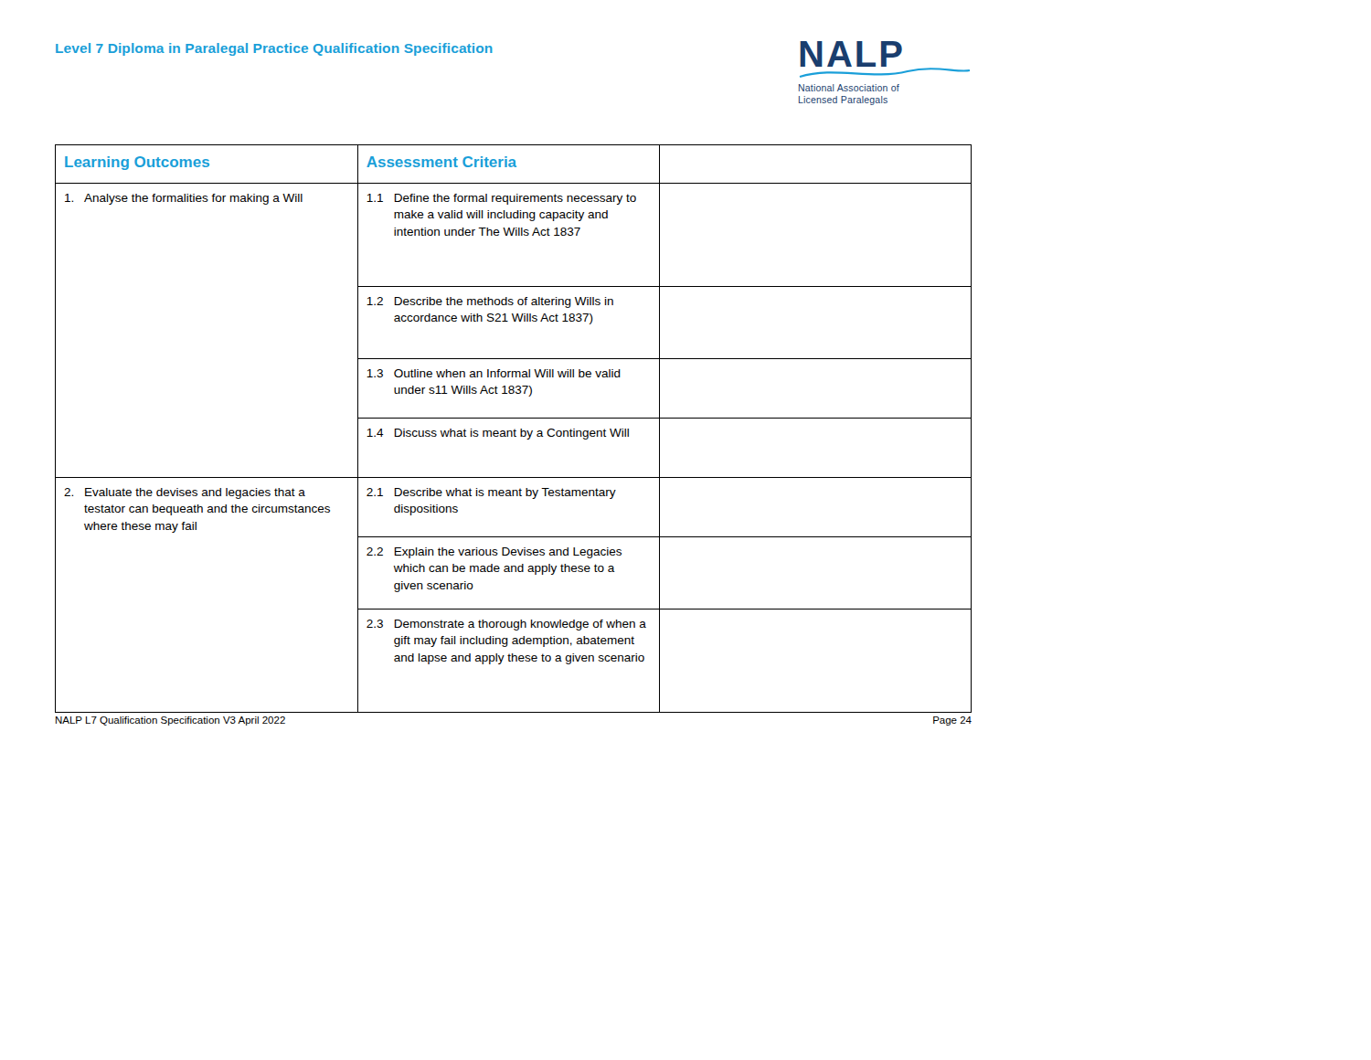Level 7 Diploma in Paralegal Practice Qualification Specification
NALP
National Association of
Licensed Paralegals
| Learning Outcomes | Assessment Criteria | |
| --- | --- | --- |
| 1. Analyse the formalities for making a Will | 1.1 Define the formal requirements necessary to make a valid will including capacity and intention under The Wills Act 1837 | |
| 1.2 Describe the methods of altering Wills in accordance with S21 Wills Act 1837) | |
| 1.3 Outline when an Informal Will will be valid under s11 Wills Act 1837) | |
| 1.4 Discuss what is meant by a Contingent Will | |
| 2. Evaluate the devises and legacies that a testator can bequeath and the circumstances where these may fail | 2.1 Describe what is meant by Testamentary dispositions | |
| 2.2 Explain the various Devises and Legacies which can be made and apply these to a given scenario | |
| 2.3 Demonstrate a thorough knowledge of when a gift may fail including ademption, abatement and lapse and apply these to a given scenario | |
NALP L7 Qualification Specification V3 April 2022
Page 24